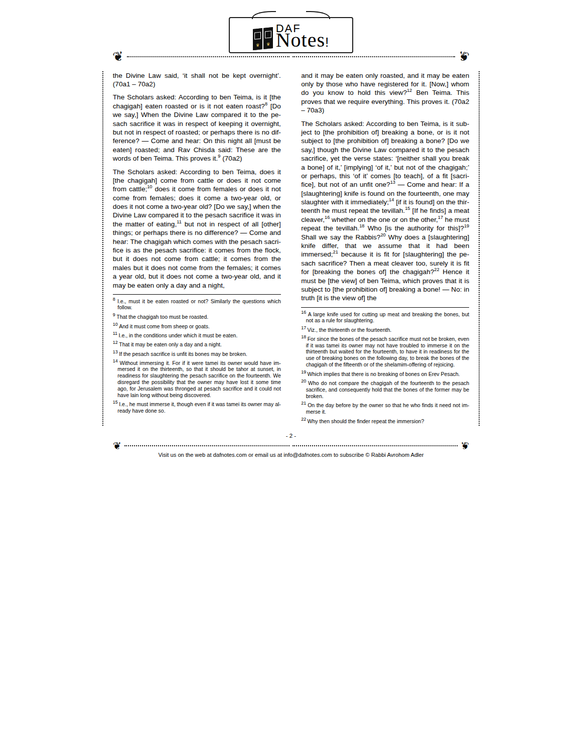♛
♛
DAF Notes!
❦ ❦
the Divine Law said, ‘it shall not be kept overnight’. (70a1 – 70a2)
The Scholars asked: According to ben Teima, is it [the chagigah] eaten roasted or is it not eaten roast?8 [Do we say,] When the Divine Law compared it to the pesach sacrifice it was in respect of keeping it overnight, but not in respect of roasted; or perhaps there is no difference? — Come and hear: On this night all [must be eaten] roasted; and Rav Chisda said: These are the words of ben Teima. This proves it.9 (70a2)
The Scholars asked: According to ben Teima, does it [the chagigah] come from cattle or does it not come from cattle;10 does it come from females or does it not come from females; does it come a two-year old, or does it not come a two-year old? [Do we say,] when the Divine Law compared it to the pesach sacrifice it was in the matter of eating,11 but not in respect of all [other] things; or perhaps there is no difference? — Come and hear: The chagigah which comes with the pesach sacrifice is as the pesach sacrifice: it comes from the flock, but it does not come from cattle; it comes from the males but it does not come from the females; it comes a year old, but it does not come a two-year old, and it may be eaten only a day and a night,
I.e., must it be eaten roasted or not? Similarly the questions which follow.
That the chagigah too must be roasted.
And it must come from sheep or goats.
I.e., in the conditions under which it must be eaten.
That it may be eaten only a day and a night.
If the pesach sacrifice is unfit its bones may be broken.
Without immersing it. For if it were tamei its owner would have immersed it on the thirteenth, so that it should be tahor at sunset, in readiness for slaughtering the pesach sacrifice on the fourteenth. We disregard the possibility that the owner may have lost it some time ago, for Jerusalem was thronged at pesach sacrifice and it could not have lain long without being discovered.
I.e., he must immerse it, though even if it was tamei its owner may already have done so.
and it may be eaten only roasted, and it may be eaten only by those who have registered for it. [Now,] whom do you know to hold this view?12 Ben Teima. This proves that we require everything. This proves it. (70a2 – 70a3)
The Scholars asked: According to ben Teima, is it subject to [the prohibition of] breaking a bone, or is it not subject to [the prohibition of] breaking a bone? [Do we say,] though the Divine Law compared it to the pesach sacrifice, yet the verse states: ‘[neither shall you break a bone] of it,’ [implying] ‘of it,’ but not of the chagigah;’ or perhaps, this ‘of it’ comes [to teach], of a fit [sacrifice], but not of an unfit one?13 — Come and hear: If a [slaughtering] knife is found on the fourteenth, one may slaughter with it immediately;14 [if it is found] on the thirteenth he must repeat the tevillah.15 [If he finds] a meat cleaver,16 whether on the one or on the other,17 he must repeat the tevillah.18 Who [is the authority for this]?19 Shall we say the Rabbis?20 Why does a [slaughtering] knife differ, that we assume that it had been immersed;21 because it is fit for [slaughtering] the pesach sacrifice? Then a meat cleaver too, surely it is fit for [breaking the bones of] the chagigah?22 Hence it must be [the view] of ben Teima, which proves that it is subject to [the prohibition of] breaking a bone! — No: in truth [it is the view of] the
A large knife used for cutting up meat and breaking the bones, but not as a rule for slaughtering.
Viz., the thirteenth or the fourteenth.
For since the bones of the pesach sacrifice must not be broken, even if it was tamei its owner may not have troubled to immerse it on the thirteenth but waited for the fourteenth, to have it in readiness for the use of breaking bones on the following day, to break the bones of the chagigah of the fifteenth or of the shelamim-offering of rejoicing.
Which implies that there is no breaking of bones on Erev Pesach.
Who do not compare the chagigah of the fourteenth to the pesach sacrifice, and consequently hold that the bones of the former may be broken.
On the day before by the owner so that he who finds it need not immerse it.
Why then should the finder repeat the immersion?
- 2 -
❦ ❦
Visit us on the web at dafnotes.com or email us at info@dafnotes.com to subscribe © Rabbi Avrohom Adler